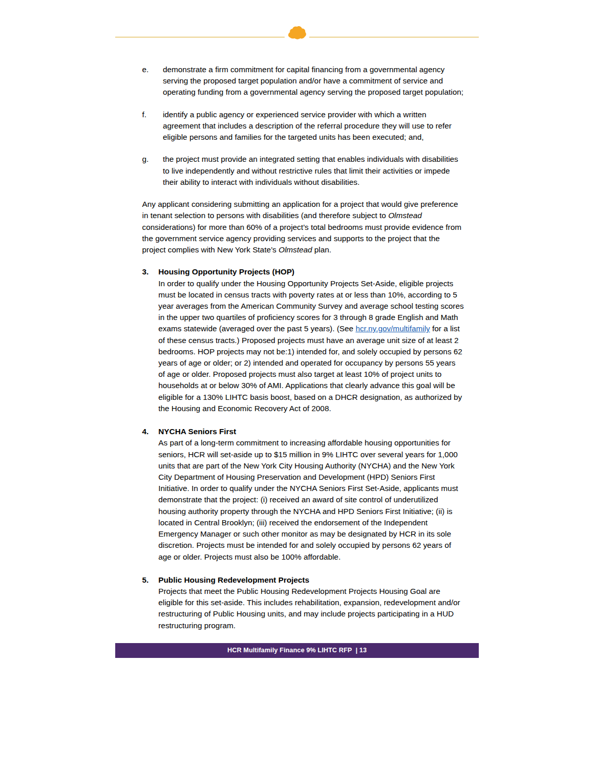e. demonstrate a firm commitment for capital financing from a governmental agency serving the proposed target population and/or have a commitment of service and operating funding from a governmental agency serving the proposed target population;
f. identify a public agency or experienced service provider with which a written agreement that includes a description of the referral procedure they will use to refer eligible persons and families for the targeted units has been executed; and,
g. the project must provide an integrated setting that enables individuals with disabilities to live independently and without restrictive rules that limit their activities or impede their ability to interact with individuals without disabilities.
Any applicant considering submitting an application for a project that would give preference in tenant selection to persons with disabilities (and therefore subject to Olmstead considerations) for more than 60% of a project’s total bedrooms must provide evidence from the government service agency providing services and supports to the project that the project complies with New York State’s Olmstead plan.
3. Housing Opportunity Projects (HOP) In order to qualify under the Housing Opportunity Projects Set-Aside, eligible projects must be located in census tracts with poverty rates at or less than 10%, according to 5 year averages from the American Community Survey and average school testing scores in the upper two quartiles of proficiency scores for 3 through 8 grade English and Math exams statewide (averaged over the past 5 years). (See hcr.ny.gov/multifamily for a list of these census tracts.) Proposed projects must have an average unit size of at least 2 bedrooms. HOP projects may not be:1) intended for, and solely occupied by persons 62 years of age or older; or 2) intended and operated for occupancy by persons 55 years of age or older. Proposed projects must also target at least 10% of project units to households at or below 30% of AMI. Applications that clearly advance this goal will be eligible for a 130% LIHTC basis boost, based on a DHCR designation, as authorized by the Housing and Economic Recovery Act of 2008.
4. NYCHA Seniors First As part of a long-term commitment to increasing affordable housing opportunities for seniors, HCR will set-aside up to $15 million in 9% LIHTC over several years for 1,000 units that are part of the New York City Housing Authority (NYCHA) and the New York City Department of Housing Preservation and Development (HPD) Seniors First Initiative. In order to qualify under the NYCHA Seniors First Set-Aside, applicants must demonstrate that the project: (i) received an award of site control of underutilized housing authority property through the NYCHA and HPD Seniors First Initiative; (ii) is located in Central Brooklyn; (iii) received the endorsement of the Independent Emergency Manager or such other monitor as may be designated by HCR in its sole discretion. Projects must be intended for and solely occupied by persons 62 years of age or older. Projects must also be 100% affordable.
5. Public Housing Redevelopment Projects Projects that meet the Public Housing Redevelopment Projects Housing Goal are eligible for this set-aside. This includes rehabilitation, expansion, redevelopment and/or restructuring of Public Housing units, and may include projects participating in a HUD restructuring program.
HCR Multifamily Finance 9% LIHTC RFP | 13